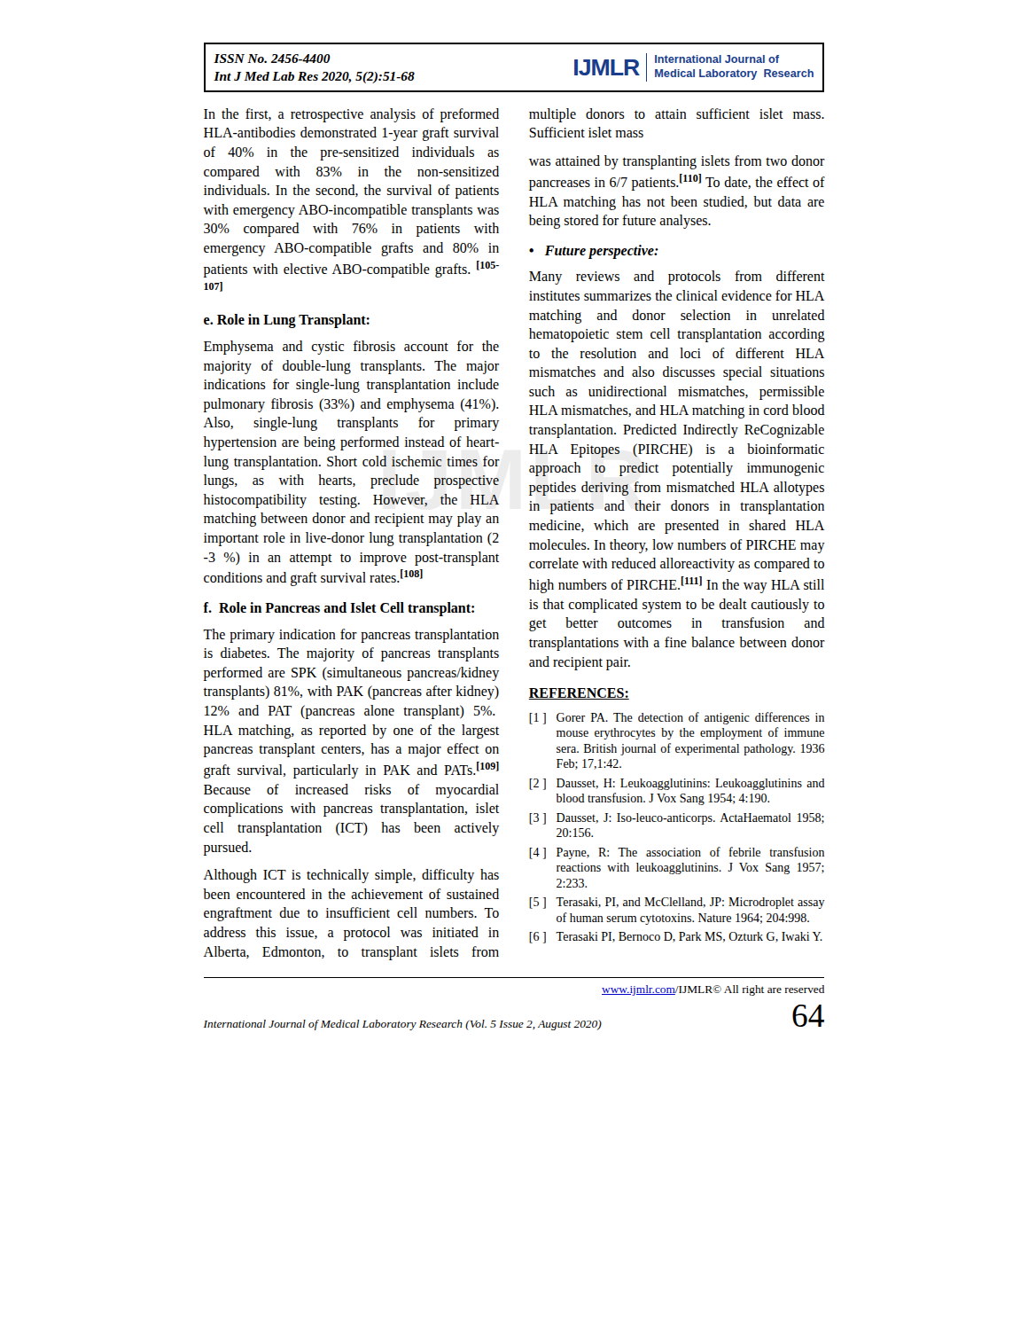ISSN No. 2456-4400
Int J Med Lab Res 2020, 5(2):51-68
IJMLR
International Journal of
Medical Laboratory Research
IJMLR
In the first, a retrospective analysis of preformed HLA-antibodies demonstrated 1-year graft survival of 40% in the pre-sensitized individuals as compared with 83% in the non-sensitized individuals. In the second, the survival of patients with emergency ABO-incompatible transplants was 30% compared with 76% in patients with emergency ABO-compatible grafts and 80% in patients with elective ABO-compatible grafts. [105-107]
e. Role in Lung Transplant:
Emphysema and cystic fibrosis account for the majority of double-lung transplants. The major indications for single-lung transplantation include pulmonary fibrosis (33%) and emphysema (41%). Also, single-lung transplants for primary hypertension are being performed instead of heart-lung transplantation. Short cold ischemic times for lungs, as with hearts, preclude prospective histocompatibility testing. However, the HLA matching between donor and recipient may play an important role in live-donor lung transplantation (2 -3 %) in an attempt to improve post-transplant conditions and graft survival rates.[108]
f. Role in Pancreas and Islet Cell transplant:
The primary indication for pancreas transplantation is diabetes. The majority of pancreas transplants performed are SPK (simultaneous pancreas/kidney transplants) 81%, with PAK (pancreas after kidney) 12% and PAT (pancreas alone transplant) 5%. HLA matching, as reported by one of the largest pancreas transplant centers, has a major effect on graft survival, particularly in PAK and PATs.[109] Because of increased risks of myocardial complications with pancreas transplantation, islet cell transplantation (ICT) has been actively pursued.
Although ICT is technically simple, difficulty has been encountered in the achievement of sustained engraftment due to insufficient cell numbers. To address this issue, a protocol was initiated in Alberta, Edmonton, to transplant islets from multiple donors to attain sufficient islet mass. Sufficient islet mass
was attained by transplanting islets from two donor pancreases in 6/7 patients.[110] To date, the effect of HLA matching has not been studied, but data are being stored for future analyses.
Future perspective:
Many reviews and protocols from different institutes summarizes the clinical evidence for HLA matching and donor selection in unrelated hematopoietic stem cell transplantation according to the resolution and loci of different HLA mismatches and also discusses special situations such as unidirectional mismatches, permissible HLA mismatches, and HLA matching in cord blood transplantation. Predicted Indirectly ReCognizable HLA Epitopes (PIRCHE) is a bioinformatic approach to predict potentially immunogenic peptides deriving from mismatched HLA allotypes in patients and their donors in transplantation medicine, which are presented in shared HLA molecules. In theory, low numbers of PIRCHE may correlate with reduced alloreactivity as compared to high numbers of PIRCHE.[111] In the way HLA still is that complicated system to be dealt cautiously to get better outcomes in transfusion and transplantations with a fine balance between donor and recipient pair.
REFERENCES:
[1 ] Gorer PA. The detection of antigenic differences in mouse erythrocytes by the employment of immune sera. British journal of experimental pathology. 1936 Feb; 17,1:42.
[2 ] Dausset, H: Leukoagglutinins: Leukoagglutinins and blood transfusion. J Vox Sang 1954; 4:190.
[3 ] Dausset, J: Iso-leuco-anticorps. ActaHaematol 1958; 20:156.
[4 ] Payne, R: The association of febrile transfusion reactions with leukoagglutinins. J Vox Sang 1957; 2:233.
[5 ] Terasaki, PI, and McClelland, JP: Microdroplet assay of human serum cytotoxins. Nature 1964; 204:998.
[6 ] Terasaki PI, Bernoco D, Park MS, Ozturk G, Iwaki Y.
International Journal of Medical Laboratory Research (Vol. 5 Issue 2, August 2020)
www.ijmlr.com/IJMLR© All right are reserved
64